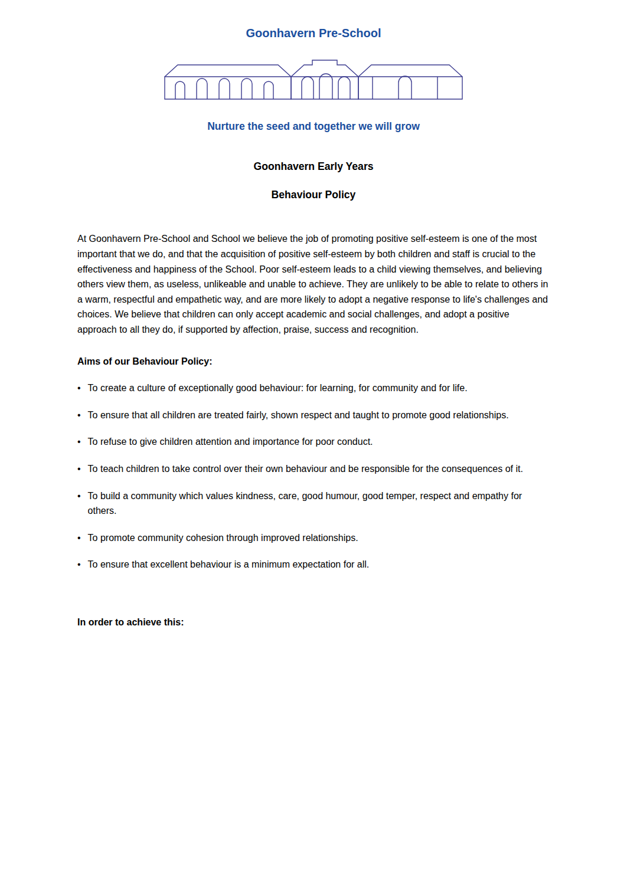Goonhavern Pre-School
Nurture the seed and together we will grow
Goonhavern Early Years
Behaviour Policy
At Goonhavern Pre-School and School we believe the job of promoting positive self-esteem is one of the most important that we do, and that the acquisition of positive self-esteem by both children and staff is crucial to the effectiveness and happiness of the School. Poor self-esteem leads to a child viewing themselves, and believing others view them, as useless, unlikeable and unable to achieve. They are unlikely to be able to relate to others in a warm, respectful and empathetic way, and are more likely to adopt a negative response to life's challenges and choices. We believe that children can only accept academic and social challenges, and adopt a positive approach to all they do, if supported by affection, praise, success and recognition.
Aims of our Behaviour Policy:
To create a culture of exceptionally good behaviour: for learning, for community and for life.
To ensure that all children are treated fairly, shown respect and taught to promote good relationships.
To refuse to give children attention and importance for poor conduct.
To teach children to take control over their own behaviour and be responsible for the consequences of it.
To build a community which values kindness, care, good humour, good temper, respect and empathy for others.
To promote community cohesion through improved relationships.
To ensure that excellent behaviour is a minimum expectation for all.
In order to achieve this: